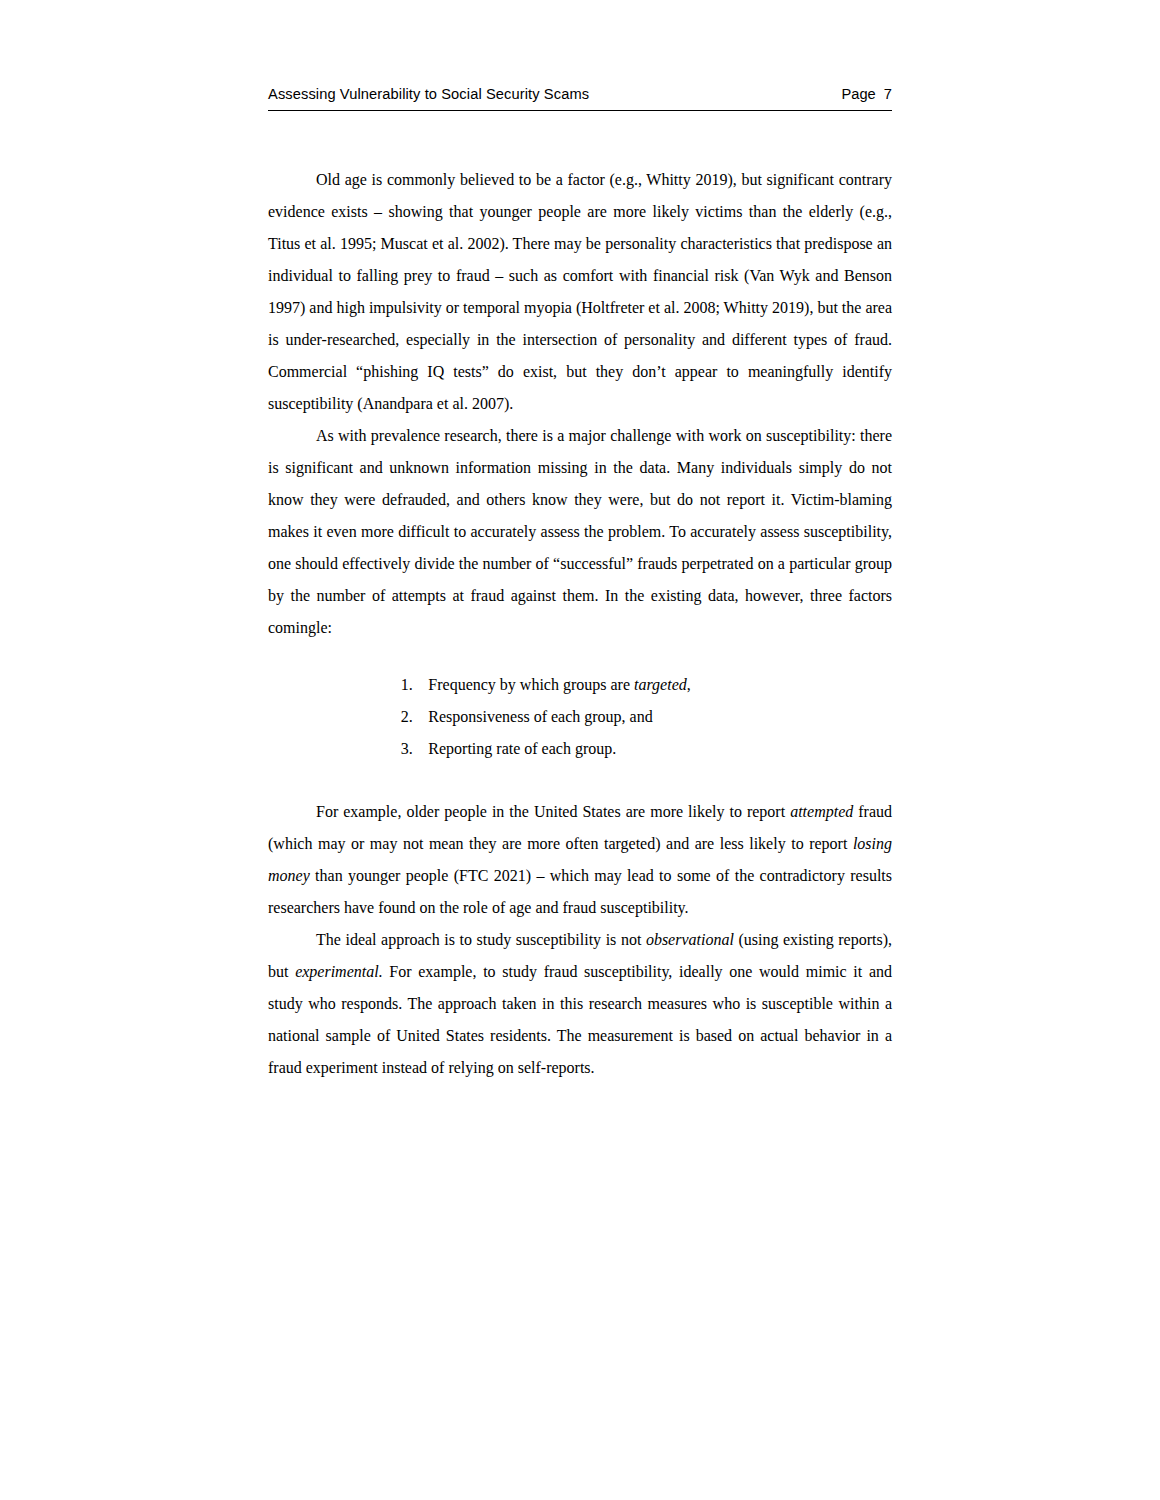Assessing Vulnerability to Social Security Scams Page 7
Old age is commonly believed to be a factor (e.g., Whitty 2019), but significant contrary evidence exists – showing that younger people are more likely victims than the elderly (e.g., Titus et al. 1995; Muscat et al. 2002). There may be personality characteristics that predispose an individual to falling prey to fraud – such as comfort with financial risk (Van Wyk and Benson 1997) and high impulsivity or temporal myopia (Holtfreter et al. 2008; Whitty 2019), but the area is under-researched, especially in the intersection of personality and different types of fraud. Commercial “phishing IQ tests” do exist, but they don’t appear to meaningfully identify susceptibility (Anandpara et al. 2007).
As with prevalence research, there is a major challenge with work on susceptibility: there is significant and unknown information missing in the data. Many individuals simply do not know they were defrauded, and others know they were, but do not report it. Victim-blaming makes it even more difficult to accurately assess the problem. To accurately assess susceptibility, one should effectively divide the number of “successful” frauds perpetrated on a particular group by the number of attempts at fraud against them. In the existing data, however, three factors comingle:
Frequency by which groups are targeted,
Responsiveness of each group, and
Reporting rate of each group.
For example, older people in the United States are more likely to report attempted fraud (which may or may not mean they are more often targeted) and are less likely to report losing money than younger people (FTC 2021) – which may lead to some of the contradictory results researchers have found on the role of age and fraud susceptibility.
The ideal approach is to study susceptibility is not observational (using existing reports), but experimental. For example, to study fraud susceptibility, ideally one would mimic it and study who responds. The approach taken in this research measures who is susceptible within a national sample of United States residents. The measurement is based on actual behavior in a fraud experiment instead of relying on self-reports.